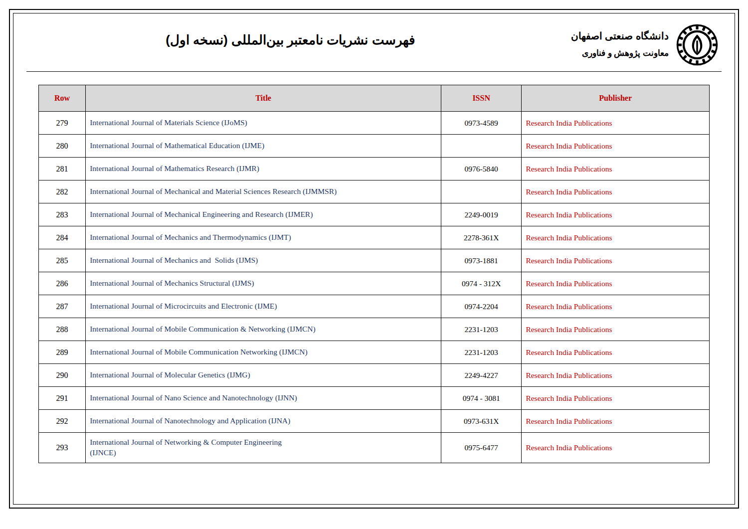دانشگاه صنعتی اصفهان
معاونت پژوهش و فناوری
فهرست نشریات نامعتبر بین‌المللی (نسخه اول)
| Row | Title | ISSN | Publisher |
| --- | --- | --- | --- |
| 279 | International Journal of Materials Science (IJoMS) | 0973-4589 | Research India Publications |
| 280 | International Journal of Mathematical Education (IJME) | | Research India Publications |
| 281 | International Journal of Mathematics Research (IJMR) | 0976-5840 | Research India Publications |
| 282 | International Journal of Mechanical and Material Sciences Research (IJMMSR) | | Research India Publications |
| 283 | International Journal of Mechanical Engineering and Research (IJMER) | 2249-0019 | Research India Publications |
| 284 | International Journal of Mechanics and Thermodynamics (IJMT) | 2278-361X | Research India Publications |
| 285 | International Journal of Mechanics and Solids (IJMS) | 0973-1881 | Research India Publications |
| 286 | International Journal of Mechanics Structural (IJMS) | 0974 - 312X | Research India Publications |
| 287 | International Journal of Microcircuits and Electronic (IJME) | 0974-2204 | Research India Publications |
| 288 | International Journal of Mobile Communication & Networking (IJMCN) | 2231-1203 | Research India Publications |
| 289 | International Journal of Mobile Communication Networking (IJMCN) | 2231-1203 | Research India Publications |
| 290 | International Journal of Molecular Genetics (IJMG) | 2249-4227 | Research India Publications |
| 291 | International Journal of Nano Science and Nanotechnology (IJNN) | 0974 - 3081 | Research India Publications |
| 292 | International Journal of Nanotechnology and Application (IJNA) | 0973-631X | Research India Publications |
| 293 | International Journal of Networking & Computer Engineering (IJNCE) | 0975-6477 | Research India Publications |